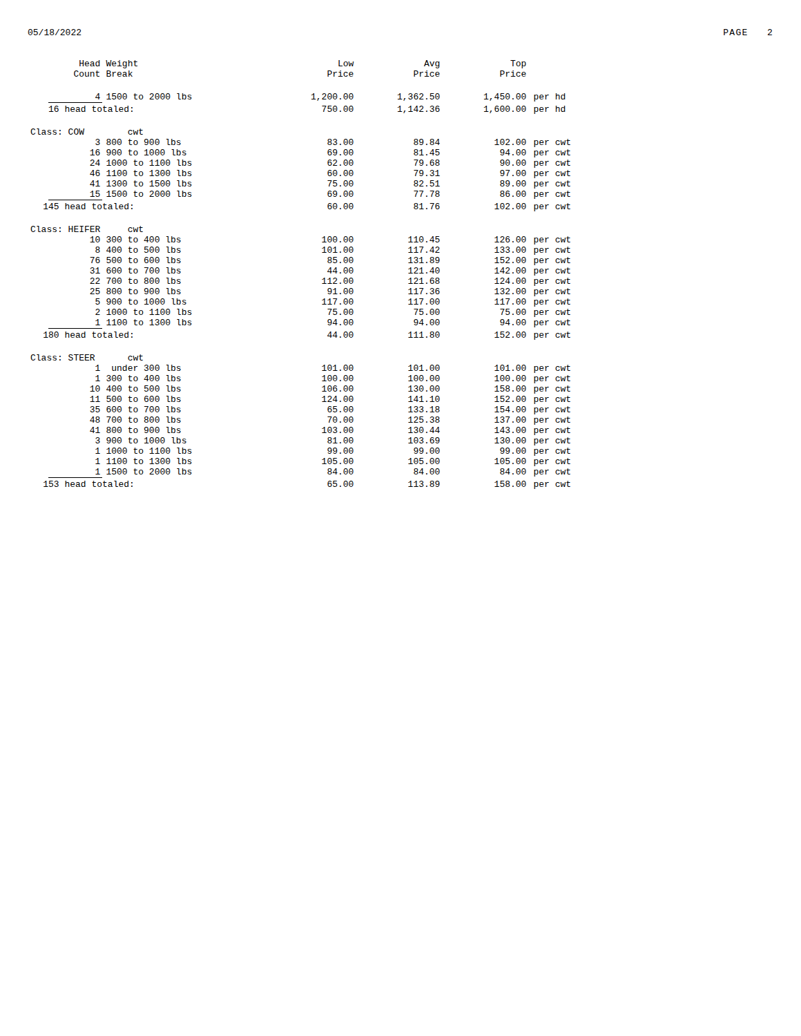05/18/2022 PAGE 2
| | Head Count | Weight Break | Low Price | Avg Price | Top Price | |
| --- | --- | --- | --- | --- | --- | --- |
| | 4 | 1500 to 2000 lbs | 1,200.00 | 1,362.50 | 1,450.00 | per hd |
| | 16 head totaled: | 750.00 | 1,142.36 | 1,600.00 | per hd |
| Class: COW | cwt | |
| | 3 | 800 to 900 lbs | 83.00 | 89.84 | 102.00 | per cwt |
| | 16 | 900 to 1000 lbs | 69.00 | 81.45 | 94.00 | per cwt |
| | 24 | 1000 to 1100 lbs | 62.00 | 79.68 | 90.00 | per cwt |
| | 46 | 1100 to 1300 lbs | 60.00 | 79.31 | 97.00 | per cwt |
| | 41 | 1300 to 1500 lbs | 75.00 | 82.51 | 89.00 | per cwt |
| | 15 | 1500 to 2000 lbs | 69.00 | 77.78 | 86.00 | per cwt |
| | 145 head totaled: | 60.00 | 81.76 | 102.00 | per cwt |
| Class: HEIFER | cwt | |
| | 10 | 300 to 400 lbs | 100.00 | 110.45 | 126.00 | per cwt |
| | 8 | 400 to 500 lbs | 101.00 | 117.42 | 133.00 | per cwt |
| | 76 | 500 to 600 lbs | 85.00 | 131.89 | 152.00 | per cwt |
| | 31 | 600 to 700 lbs | 44.00 | 121.40 | 142.00 | per cwt |
| | 22 | 700 to 800 lbs | 112.00 | 121.68 | 124.00 | per cwt |
| | 25 | 800 to 900 lbs | 91.00 | 117.36 | 132.00 | per cwt |
| | 5 | 900 to 1000 lbs | 117.00 | 117.00 | 117.00 | per cwt |
| | 2 | 1000 to 1100 lbs | 75.00 | 75.00 | 75.00 | per cwt |
| | 1 | 1100 to 1300 lbs | 94.00 | 94.00 | 94.00 | per cwt |
| | 180 head totaled: | 44.00 | 111.80 | 152.00 | per cwt |
| Class: STEER | cwt | |
| | 1 | under 300 lbs | 101.00 | 101.00 | 101.00 | per cwt |
| | 1 | 300 to 400 lbs | 100.00 | 100.00 | 100.00 | per cwt |
| | 10 | 400 to 500 lbs | 106.00 | 130.00 | 158.00 | per cwt |
| | 11 | 500 to 600 lbs | 124.00 | 141.10 | 152.00 | per cwt |
| | 35 | 600 to 700 lbs | 65.00 | 133.18 | 154.00 | per cwt |
| | 48 | 700 to 800 lbs | 70.00 | 125.38 | 137.00 | per cwt |
| | 41 | 800 to 900 lbs | 103.00 | 130.44 | 143.00 | per cwt |
| | 3 | 900 to 1000 lbs | 81.00 | 103.69 | 130.00 | per cwt |
| | 1 | 1000 to 1100 lbs | 99.00 | 99.00 | 99.00 | per cwt |
| | 1 | 1100 to 1300 lbs | 105.00 | 105.00 | 105.00 | per cwt |
| | 1 | 1500 to 2000 lbs | 84.00 | 84.00 | 84.00 | per cwt |
| | 153 head totaled: | 65.00 | 113.89 | 158.00 | per cwt |